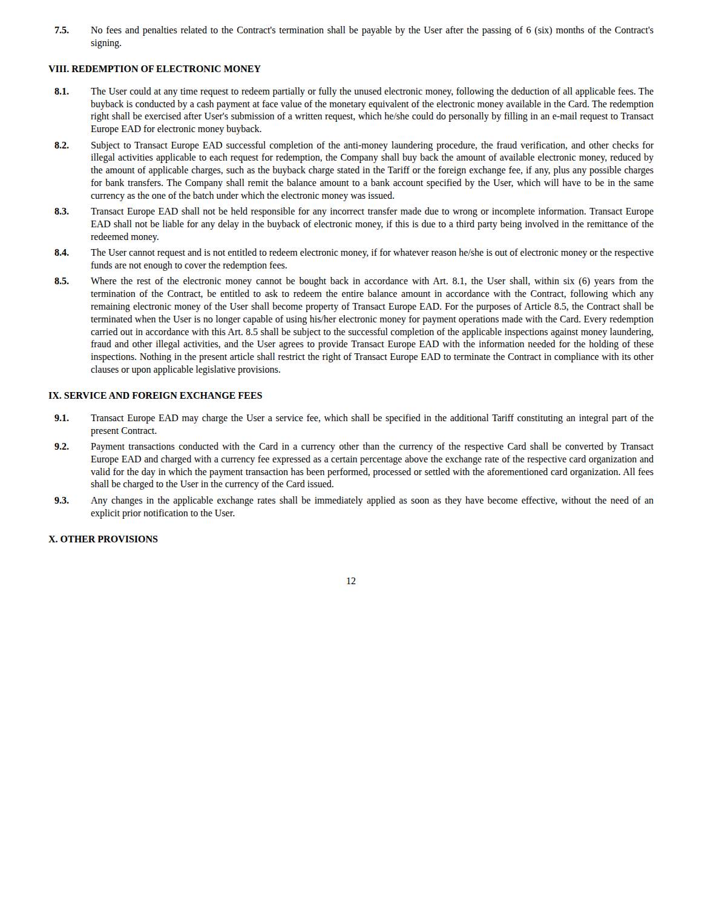7.5.
No fees and penalties related to the Contract's termination shall be payable by the User after the passing of 6 (six) months of the Contract's signing.
VIII. REDEMPTION OF ELECTRONIC MONEY
8.1.
The User could at any time request to redeem partially or fully the unused electronic money, following the deduction of all applicable fees. The buyback is conducted by a cash payment at face value of the monetary equivalent of the electronic money available in the Card. The redemption right shall be exercised after User's submission of a written request, which he/she could do personally by filling in an e-mail request to Transact Europe EAD for electronic money buyback.
8.2.
Subject to Transact Europe EAD successful completion of the anti-money laundering procedure, the fraud verification, and other checks for illegal activities applicable to each request for redemption, the Company shall buy back the amount of available electronic money, reduced by the amount of applicable charges, such as the buyback charge stated in the Tariff or the foreign exchange fee, if any, plus any possible charges for bank transfers. The Company shall remit the balance amount to a bank account specified by the User, which will have to be in the same currency as the one of the batch under which the electronic money was issued.
8.3.
Transact Europe EAD shall not be held responsible for any incorrect transfer made due to wrong or incomplete information. Transact Europe EAD shall not be liable for any delay in the buyback of electronic money, if this is due to a third party being involved in the remittance of the redeemed money.
8.4.
The User cannot request and is not entitled to redeem electronic money, if for whatever reason he/she is out of electronic money or the respective funds are not enough to cover the redemption fees.
8.5.
Where the rest of the electronic money cannot be bought back in accordance with Art. 8.1, the User shall, within six (6) years from the termination of the Contract, be entitled to ask to redeem the entire balance amount in accordance with the Contract, following which any remaining electronic money of the User shall become property of Transact Europe EAD. For the purposes of Article 8.5, the Contract shall be terminated when the User is no longer capable of using his/her electronic money for payment operations made with the Card. Every redemption carried out in accordance with this Art. 8.5 shall be subject to the successful completion of the applicable inspections against money laundering, fraud and other illegal activities, and the User agrees to provide Transact Europe EAD with the information needed for the holding of these inspections. Nothing in the present article shall restrict the right of Transact Europe EAD to terminate the Contract in compliance with its other clauses or upon applicable legislative provisions.
IX. SERVICE AND FOREIGN EXCHANGE FEES
9.1.
Transact Europe EAD may charge the User a service fee, which shall be specified in the additional Tariff constituting an integral part of the present Contract.
9.2.
Payment transactions conducted with the Card in a currency other than the currency of the respective Card shall be converted by Transact Europe EAD and charged with a currency fee expressed as a certain percentage above the exchange rate of the respective card organization and valid for the day in which the payment transaction has been performed, processed or settled with the aforementioned card organization. All fees shall be charged to the User in the currency of the Card issued.
9.3.
Any changes in the applicable exchange rates shall be immediately applied as soon as they have become effective, without the need of an explicit prior notification to the User.
X. OTHER PROVISIONS
12